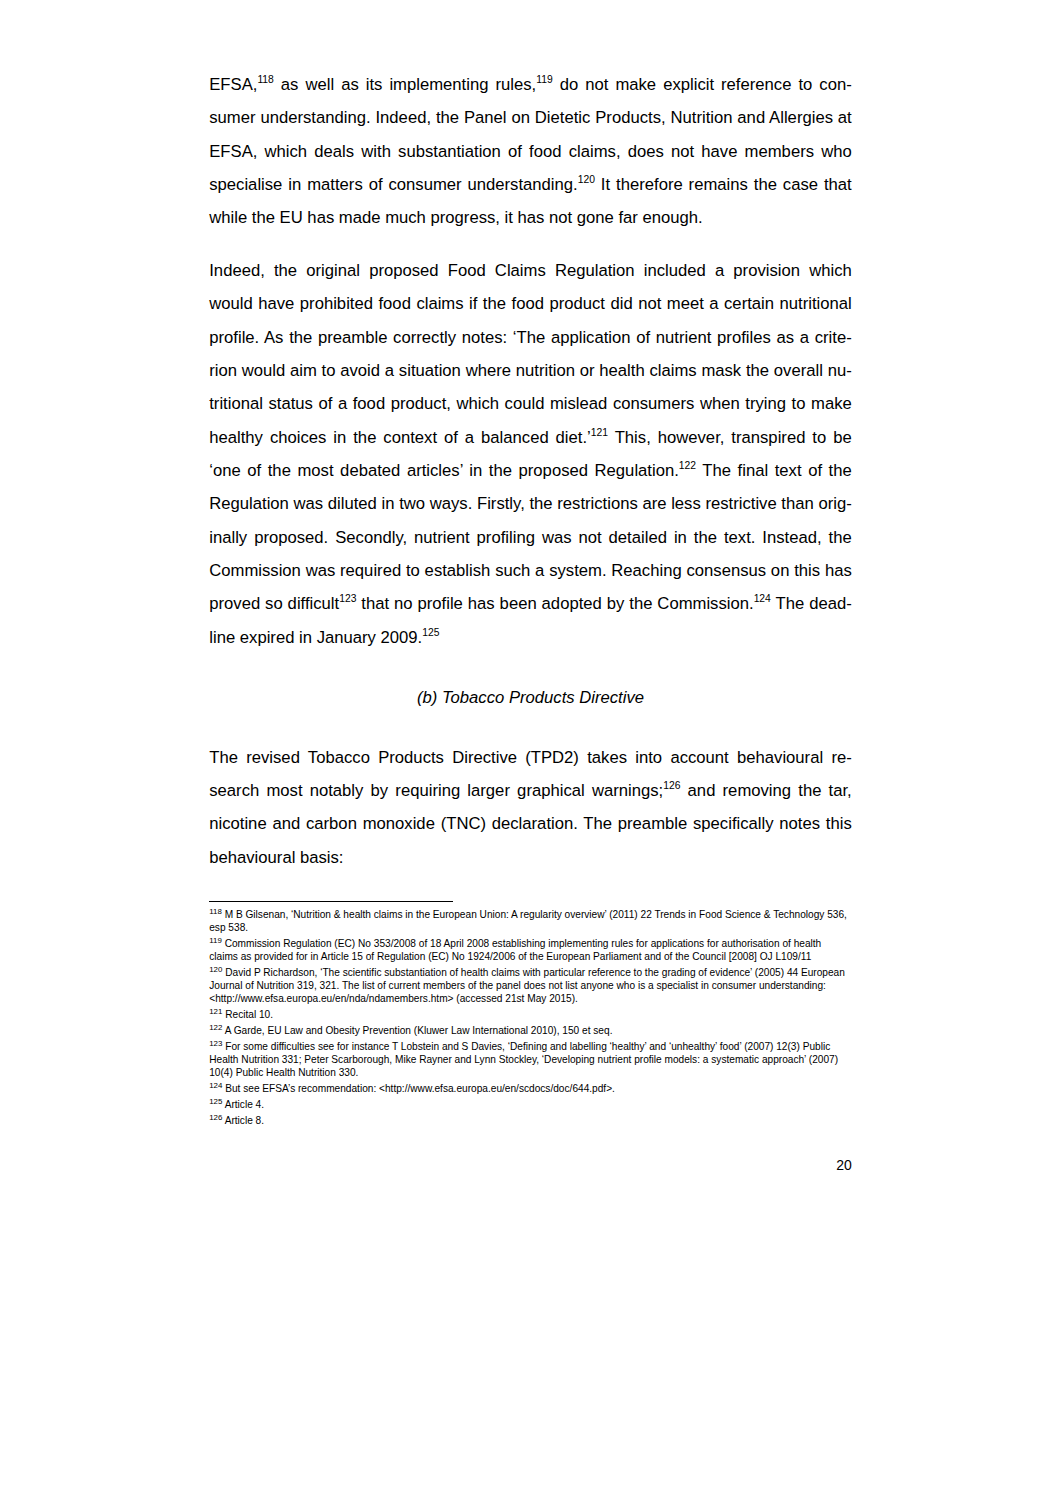EFSA,118 as well as its implementing rules,119 do not make explicit reference to consumer understanding. Indeed, the Panel on Dietetic Products, Nutrition and Allergies at EFSA, which deals with substantiation of food claims, does not have members who specialise in matters of consumer understanding.120 It therefore remains the case that while the EU has made much progress, it has not gone far enough.
Indeed, the original proposed Food Claims Regulation included a provision which would have prohibited food claims if the food product did not meet a certain nutritional profile. As the preamble correctly notes: ‘The application of nutrient profiles as a criterion would aim to avoid a situation where nutrition or health claims mask the overall nutritional status of a food product, which could mislead consumers when trying to make healthy choices in the context of a balanced diet.’121 This, however, transpired to be ‘one of the most debated articles’ in the proposed Regulation.122 The final text of the Regulation was diluted in two ways. Firstly, the restrictions are less restrictive than originally proposed. Secondly, nutrient profiling was not detailed in the text. Instead, the Commission was required to establish such a system. Reaching consensus on this has proved so difficult123 that no profile has been adopted by the Commission.124 The deadline expired in January 2009.125
(b) Tobacco Products Directive
The revised Tobacco Products Directive (TPD2) takes into account behavioural research most notably by requiring larger graphical warnings;126 and removing the tar, nicotine and carbon monoxide (TNC) declaration. The preamble specifically notes this behavioural basis:
118 M B Gilsenan, ‘Nutrition & health claims in the European Union: A regularity overview’ (2011) 22 Trends in Food Science & Technology 536, esp 538.
119 Commission Regulation (EC) No 353/2008 of 18 April 2008 establishing implementing rules for applications for authorisation of health claims as provided for in Article 15 of Regulation (EC) No 1924/2006 of the European Parliament and of the Council [2008] OJ L109/11
120 David P Richardson, ‘The scientific substantiation of health claims with particular reference to the grading of evidence’ (2005) 44 European Journal of Nutrition 319, 321. The list of current members of the panel does not list anyone who is a specialist in consumer understanding: <http://www.efsa.europa.eu/en/nda/ndamembers.htm> (accessed 21st May 2015).
121 Recital 10.
122 A Garde, EU Law and Obesity Prevention (Kluwer Law International 2010), 150 et seq.
123 For some difficulties see for instance T Lobstein and S Davies, ‘Defining and labelling ‘healthy’ and ‘unhealthy’ food’ (2007) 12(3) Public Health Nutrition 331; Peter Scarborough, Mike Rayner and Lynn Stockley, ‘Developing nutrient profile models: a systematic approach’ (2007) 10(4) Public Health Nutrition 330.
124 But see EFSA’s recommendation: <http://www.efsa.europa.eu/en/scdocs/doc/644.pdf>.
125 Article 4.
126 Article 8.
20